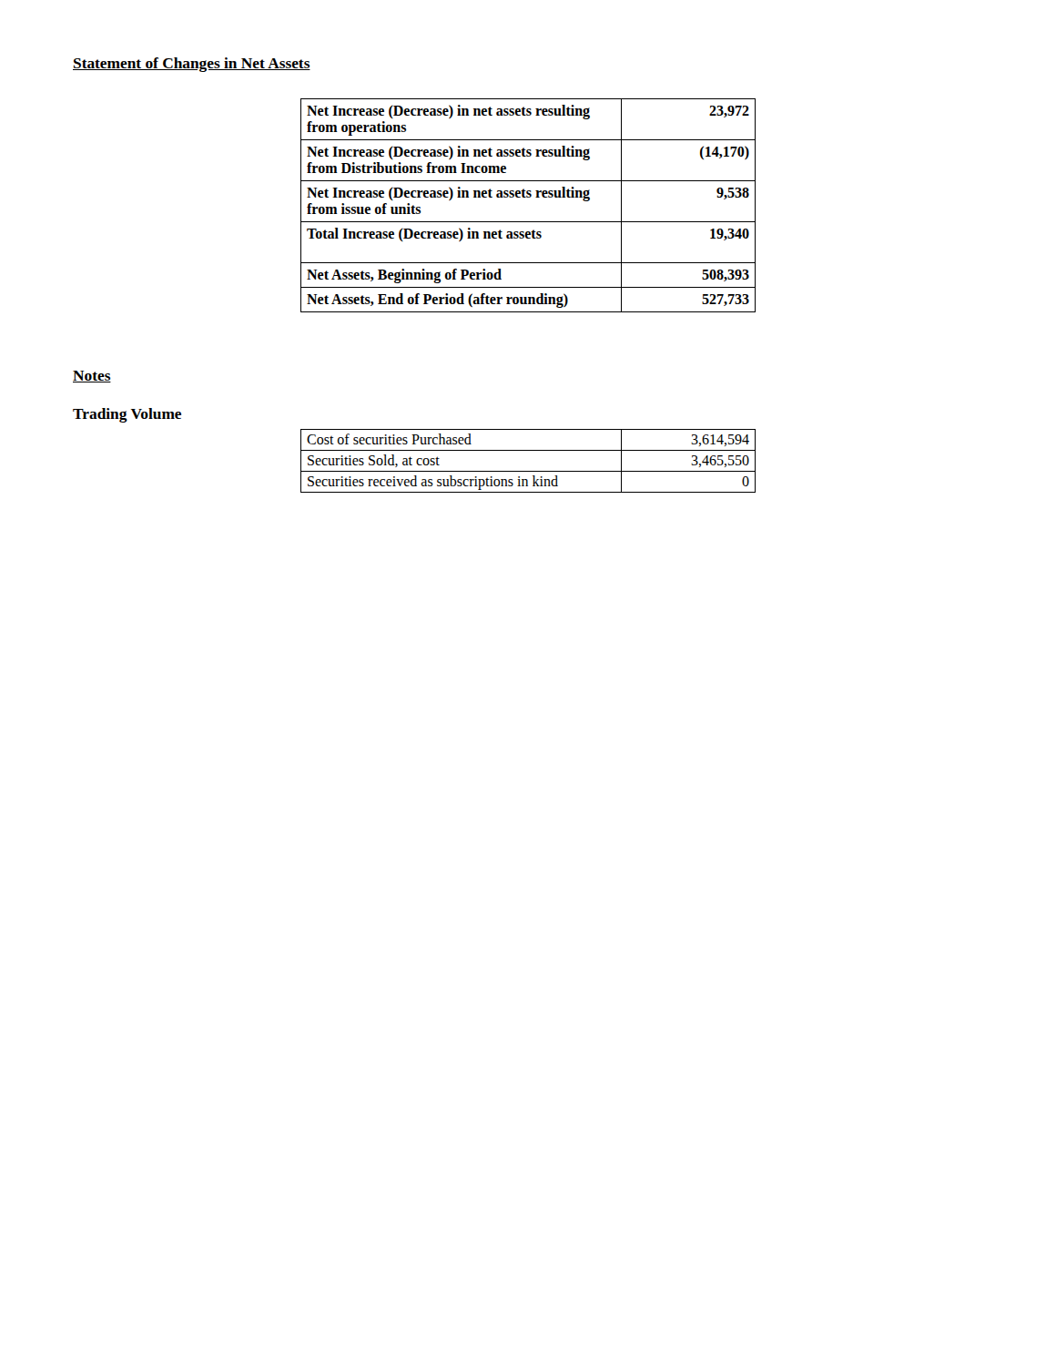Statement of Changes in Net Assets
| Net Increase (Decrease) in net assets resulting from operations | 23,972 |
| Net Increase (Decrease) in net assets resulting from Distributions from Income | (14,170) |
| Net Increase (Decrease) in net assets resulting from issue of units | 9,538 |
| Total Increase (Decrease) in net assets | 19,340 |
| Net Assets, Beginning of Period | 508,393 |
| Net Assets, End of Period (after rounding) | 527,733 |
Notes
Trading Volume
| Cost of securities Purchased | 3,614,594 |
| Securities Sold, at cost | 3,465,550 |
| Securities received as subscriptions in kind | 0 |